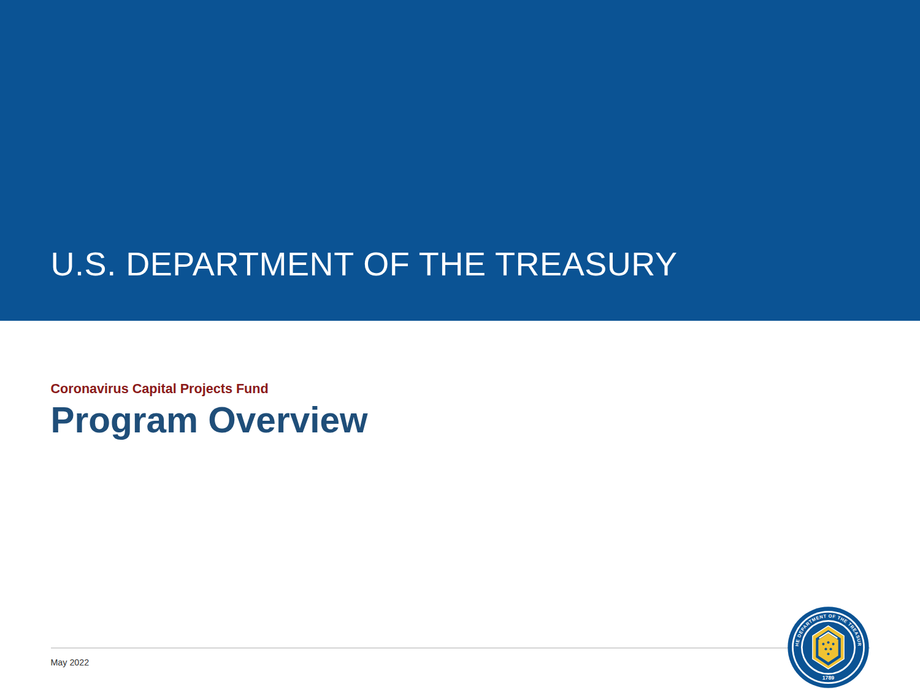U.S. DEPARTMENT OF THE TREASURY
Coronavirus Capital Projects Fund
Program Overview
May 2022
Seal of the Department of the Treasury 1789 THE DEPARTMENT OF THE TREASURY